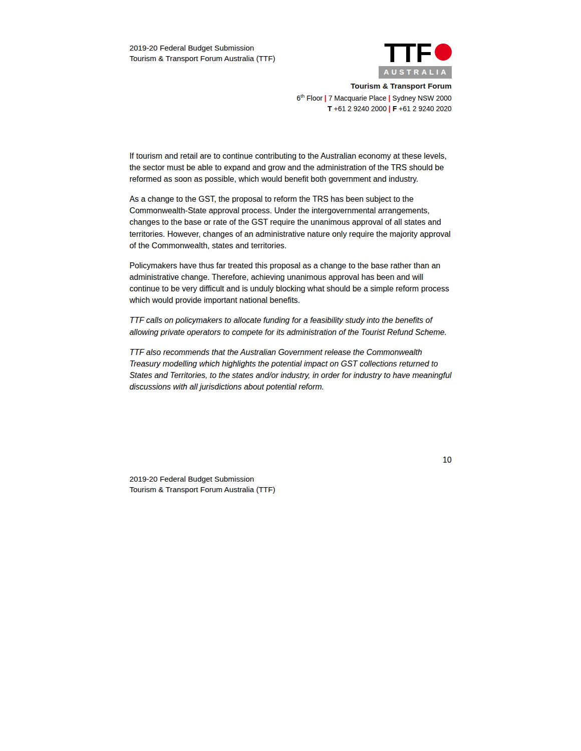2019-20 Federal Budget Submission
Tourism & Transport Forum Australia (TTF)
TTF
AUSTRALIA
Tourism & Transport Forum
6th Floor | 7 Macquarie Place | Sydney NSW 2000
T +61 2 9240 2000 | F +61 2 9240 2020
If tourism and retail are to continue contributing to the Australian economy at these levels, the sector must be able to expand and grow and the administration of the TRS should be reformed as soon as possible, which would benefit both government and industry.
As a change to the GST, the proposal to reform the TRS has been subject to the Commonwealth-State approval process. Under the intergovernmental arrangements, changes to the base or rate of the GST require the unanimous approval of all states and territories. However, changes of an administrative nature only require the majority approval of the Commonwealth, states and territories.
Policymakers have thus far treated this proposal as a change to the base rather than an administrative change. Therefore, achieving unanimous approval has been and will continue to be very difficult and is unduly blocking what should be a simple reform process which would provide important national benefits.
TTF calls on policymakers to allocate funding for a feasibility study into the benefits of allowing private operators to compete for its administration of the Tourist Refund Scheme.
TTF also recommends that the Australian Government release the Commonwealth Treasury modelling which highlights the potential impact on GST collections returned to States and Territories, to the states and/or industry, in order for industry to have meaningful discussions with all jurisdictions about potential reform.
10
2019-20 Federal Budget Submission
Tourism & Transport Forum Australia (TTF)